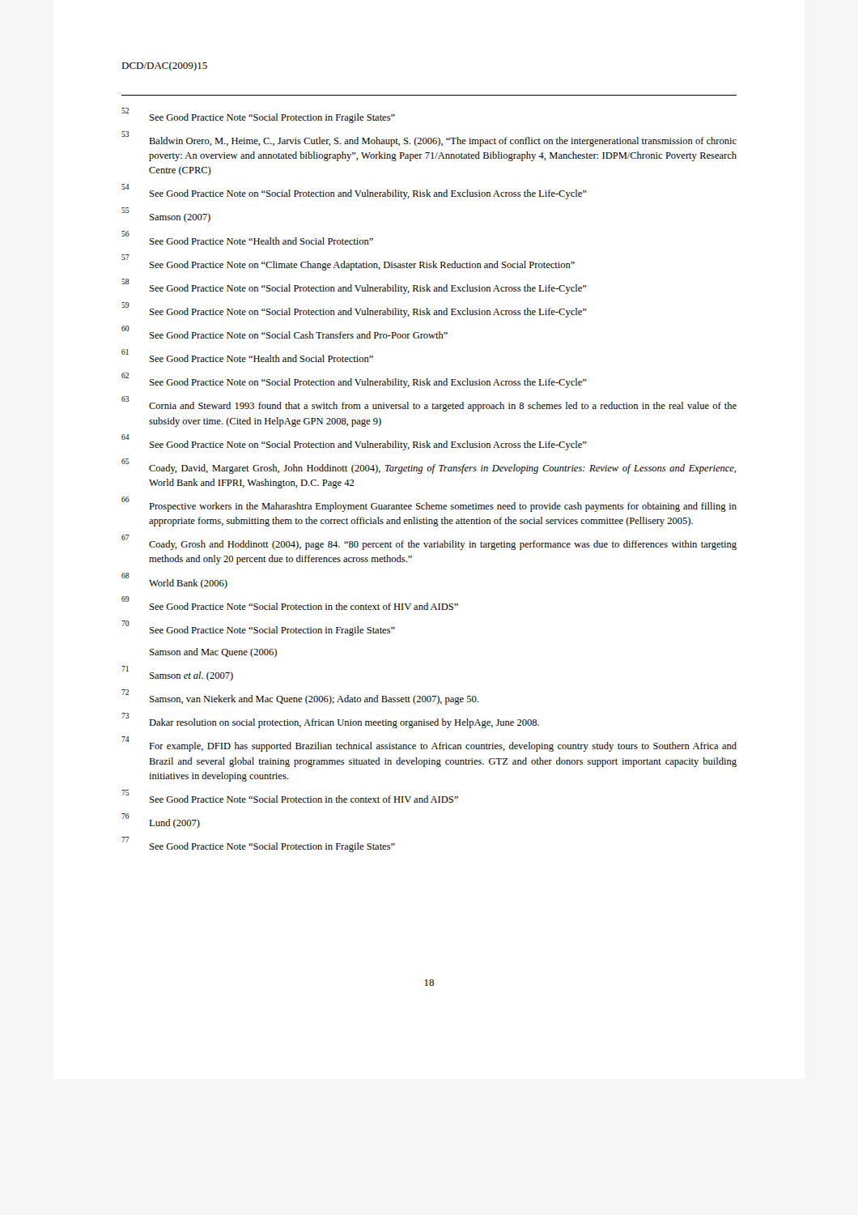DCD/DAC(2009)15
52 See Good Practice Note “Social Protection in Fragile States”
53 Baldwin Orero, M., Heime, C., Jarvis Cutler, S. and Mohaupt, S. (2006), “The impact of conflict on the intergenerational transmission of chronic poverty: An overview and annotated bibliography”, Working Paper 71/Annotated Bibliography 4, Manchester: IDPM/Chronic Poverty Research Centre (CPRC)
54 See Good Practice Note on “Social Protection and Vulnerability, Risk and Exclusion Across the Life-Cycle”
55 Samson (2007)
56 See Good Practice Note “Health and Social Protection”
57 See Good Practice Note on “Climate Change Adaptation, Disaster Risk Reduction and Social Protection”
58 See Good Practice Note on “Social Protection and Vulnerability, Risk and Exclusion Across the Life-Cycle”
59 See Good Practice Note on “Social Protection and Vulnerability, Risk and Exclusion Across the Life-Cycle”
60 See Good Practice Note on “Social Cash Transfers and Pro-Poor Growth”
61 See Good Practice Note “Health and Social Protection”
62 See Good Practice Note on “Social Protection and Vulnerability, Risk and Exclusion Across the Life-Cycle”
63 Cornia and Steward 1993 found that a switch from a universal to a targeted approach in 8 schemes led to a reduction in the real value of the subsidy over time. (Cited in HelpAge GPN 2008, page 9)
64 See Good Practice Note on “Social Protection and Vulnerability, Risk and Exclusion Across the Life-Cycle”
65 Coady, David, Margaret Grosh, John Hoddinott (2004), Targeting of Transfers in Developing Countries: Review of Lessons and Experience, World Bank and IFPRI, Washington, D.C. Page 42
66 Prospective workers in the Maharashtra Employment Guarantee Scheme sometimes need to provide cash payments for obtaining and filling in appropriate forms, submitting them to the correct officials and enlisting the attention of the social services committee (Pellisery 2005).
67 Coady, Grosh and Hoddinott (2004), page 84. “80 percent of the variability in targeting performance was due to differences within targeting methods and only 20 percent due to differences across methods.”
68 World Bank (2006)
69 See Good Practice Note “Social Protection in the context of HIV and AIDS”
70 See Good Practice Note “Social Protection in Fragile States”
Samson and Mac Quene (2006)
71 Samson et al. (2007)
72 Samson, van Niekerk and Mac Quene (2006); Adato and Bassett (2007), page 50.
73 Dakar resolution on social protection, African Union meeting organised by HelpAge, June 2008.
74 For example, DFID has supported Brazilian technical assistance to African countries, developing country study tours to Southern Africa and Brazil and several global training programmes situated in developing countries. GTZ and other donors support important capacity building initiatives in developing countries.
75 See Good Practice Note “Social Protection in the context of HIV and AIDS”
76 Lund (2007)
77 See Good Practice Note “Social Protection in Fragile States”
18